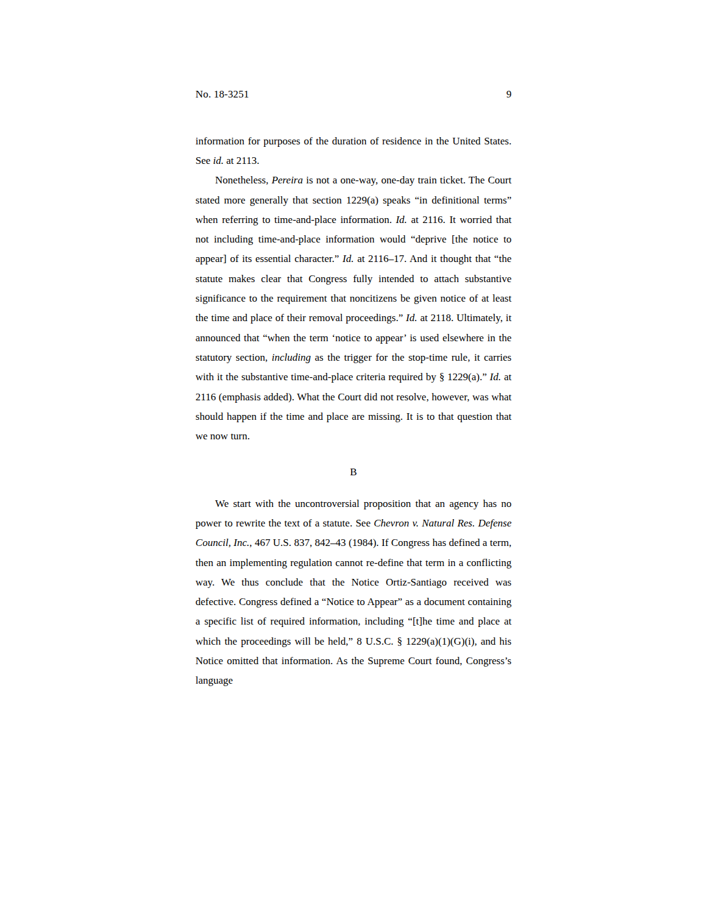No. 18-3251 9
information for purposes of the duration of residence in the United States. See id. at 2113.
Nonetheless, Pereira is not a one-way, one-day train ticket. The Court stated more generally that section 1229(a) speaks “in definitional terms” when referring to time-and-place information. Id. at 2116. It worried that not including time-and-place information would “deprive [the notice to appear] of its essential character.” Id. at 2116–17. And it thought that “the statute makes clear that Congress fully intended to attach substantive significance to the requirement that noncitizens be given notice of at least the time and place of their removal proceedings.” Id. at 2118. Ultimately, it announced that “when the term ‘notice to appear’ is used elsewhere in the statutory section, including as the trigger for the stop-time rule, it carries with it the substantive time-and-place criteria required by § 1229(a).” Id. at 2116 (emphasis added). What the Court did not resolve, however, was what should happen if the time and place are missing. It is to that question that we now turn.
B
We start with the uncontroversial proposition that an agency has no power to rewrite the text of a statute. See Chevron v. Natural Res. Defense Council, Inc., 467 U.S. 837, 842–43 (1984). If Congress has defined a term, then an implementing regulation cannot re-define that term in a conflicting way. We thus conclude that the Notice Ortiz-Santiago received was defective. Congress defined a “Notice to Appear” as a document containing a specific list of required information, including “[t]he time and place at which the proceedings will be held,” 8 U.S.C. § 1229(a)(1)(G)(i), and his Notice omitted that information. As the Supreme Court found, Congress’s language